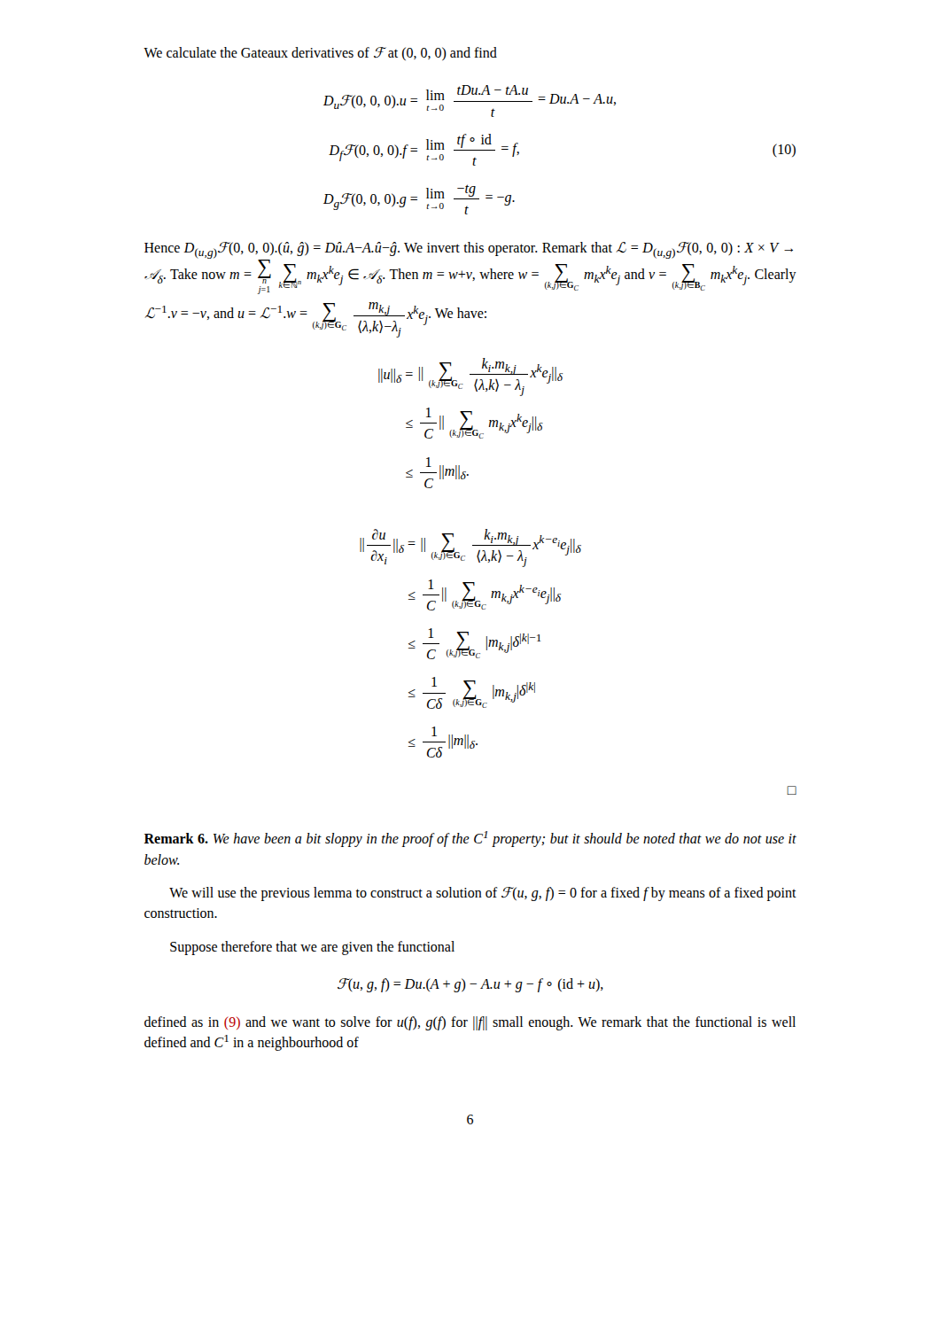We calculate the Gateaux derivatives of ℱ at (0, 0, 0) and find
Du ℱ(0, 0, 0).u = lim t→0 tDu.A − tA.u t = Du.A − A.u, Df ℱ(0, 0, 0).f = lim t→0 tf ∘ id t = f, Dg ℱ(0, 0, 0).g = lim t→0 −tg t = −g. (10)
Hence D(u,g)ℱ(0, 0, 0).(û, ĝ) = Dû.A−A.û−ĝ. We invert this operator. Remark that ℒ = D(u,g)ℱ(0, 0, 0) : X × V → 𝒜δ. Take now m = ∑n
j=1 ∑k∈ℕn mkxkej ∈ 𝒜δ. Then m = w+v, where w = ∑(k,j)∈GC mkxkej and v = ∑(k,j)∈BC mkxkej. Clearly ℒ−1.v = −v, and u = ℒ−1.w = ∑(k,j)∈GC mk,j⟨λ,k⟩−λj xkej. We have:
||u||δ = || ∑(k,j)∈GC ki.mk,j⟨λ,k⟩ − λj xkej||δ ≤ 1 C|| ∑(k,j)∈GC mk,jxkej||δ ≤ 1 C||m||δ.
||∂u∂xi||δ = || ∑(k,j)∈GC ki.mk,j⟨λ,k⟩ − λj xk−eiej||δ ≤ 1 C|| ∑(k,j)∈GC mk,jxk−eiej||δ ≤ 1 C ∑(k,j)∈GC |mk,j|δ|k|−1 ≤ 1 Cδ ∑(k,j)∈GC |mk,j|δ|k| ≤ 1 Cδ||m||δ.
□
Remark 6. We have been a bit sloppy in the proof of the C1 property; but it should be noted that we do not use it below.
We will use the previous lemma to construct a solution of ℱ(u, g, f) = 0 for a fixed f by means of a fixed point construction.
Suppose therefore that we are given the functional
ℱ(u, g, f) = Du.(A + g) − A.u + g − f ∘ (id + u),
defined as in (9) and we want to solve for u(f), g(f) for ||f|| small enough. We remark that the functional is well defined and C1 in a neighbourhood of
6